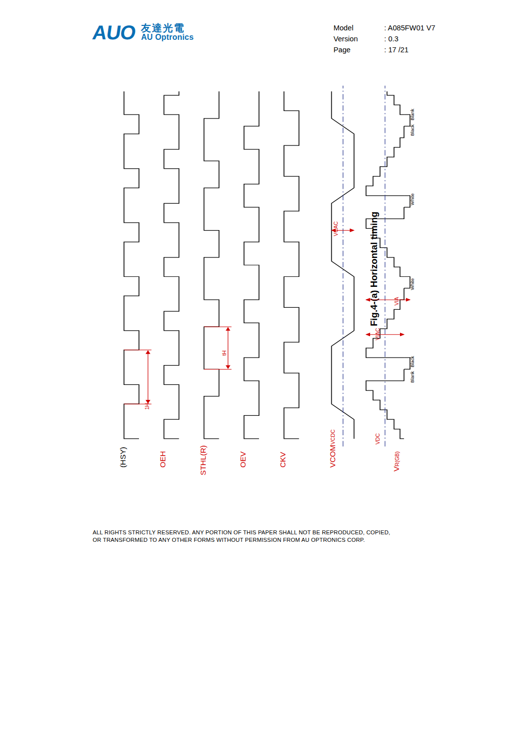AUO
友達光電
AU Optronics
| Model | : A085FW01 V7 |
| Version | : 0.3 |
| Page | : 17 /21 |
Fig.4-(a) Horizontal timing
(HSY)
OEH
STHL(R)
OEV
CKV
VCOM
VR(GB)
1H
tH
VCAC
VDC
VIAC
VIA
VCDC
Blank
Black
White
White
Black
Blank
ALL RIGHTS STRICTLY RESERVED. ANY PORTION OF THIS PAPER SHALL NOT BE REPRODUCED, COPIED,
OR TRANSFORMED TO ANY OTHER FORMS WITHOUT PERMISSION FROM AU OPTRONICS CORP.